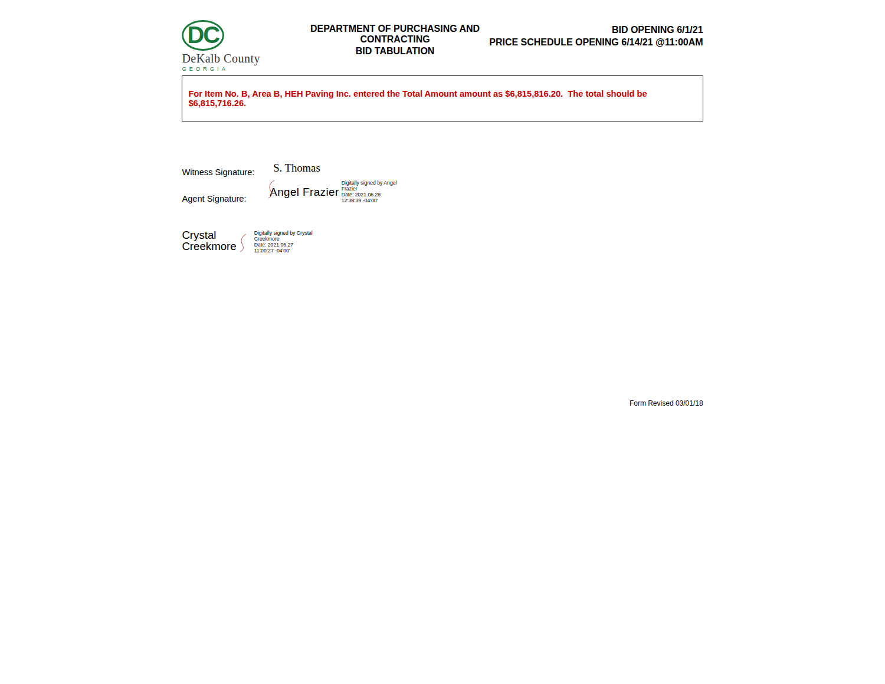DC
DeKalb County
GEORGIA
DEPARTMENT OF PURCHASING AND CONTRACTING
BID TABULATION
BID OPENING 6/1/21
PRICE SCHEDULE OPENING 6/14/21 @11:00AM
For Item No. B, Area B, HEH Paving Inc. entered the Total Amount amount as $6,815,816.20. The total should be $6,815,716.26.
Witness Signature:
S. Thomas
Agent Signature:
Angel Frazier Digitally signed by Angel
Frazier
Date: 2021.06.28
12:38:39 -04'00'
Crystal
Creekmore
Digitally signed by Crystal
Creekmore
Date: 2021.06.27
11:00:27 -04'00'
Form Revised 03/01/18